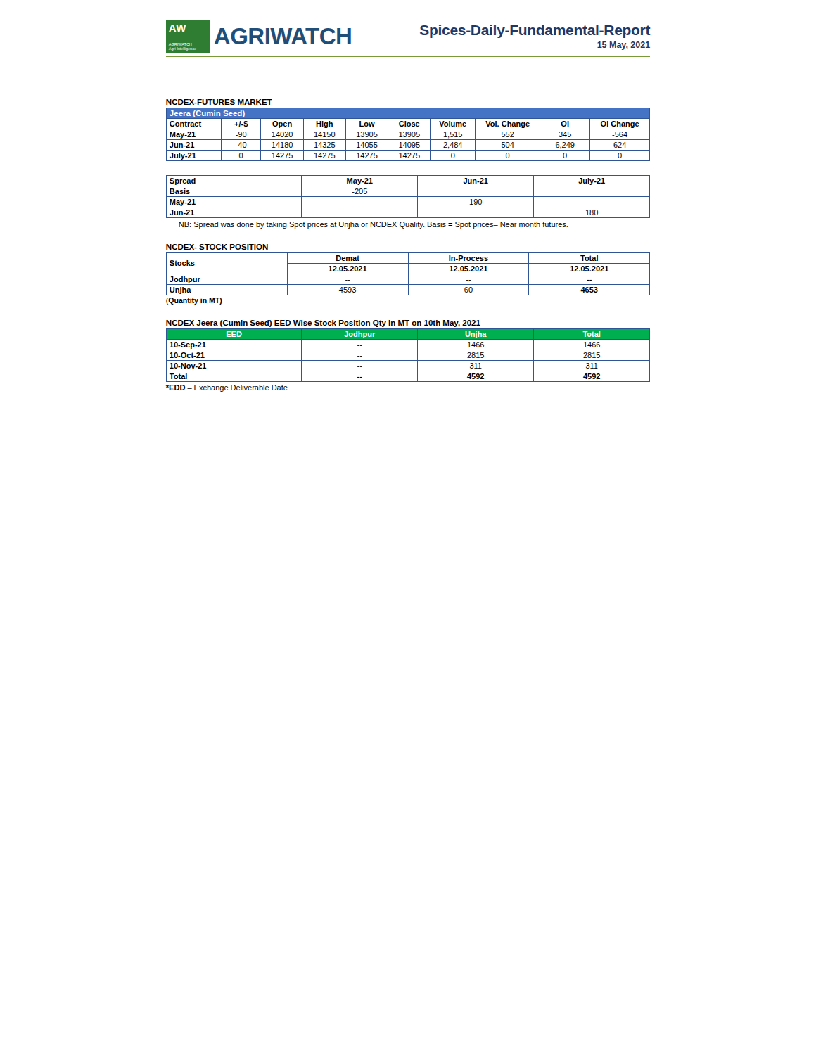AW
AGRIWATCH
Agri Intelligence
AGRIWATCH
Spices-Daily-Fundamental-Report
15 May, 2021
NCDEX-FUTURES MARKET
| Jeera (Cumin Seed) |
| Contract | +/-$ | Open | High | Low | Close | Volume | Vol. Change | OI | OI Change |
| May-21 | -90 | 14020 | 14150 | 13905 | 13905 | 1,515 | 552 | 345 | -564 |
| Jun-21 | -40 | 14180 | 14325 | 14055 | 14095 | 2,484 | 504 | 6,249 | 624 |
| July-21 | 0 | 14275 | 14275 | 14275 | 14275 | 0 | 0 | 0 | 0 |
| Spread | May-21 | Jun-21 | July-21 |
| Basis | -205 | | |
| May-21 | | 190 | |
| Jun-21 | | | 180 |
NB: Spread was done by taking Spot prices at Unjha or NCDEX Quality. Basis = Spot prices– Near month futures.
NCDEX- STOCK POSITION
| Stocks | Demat | In-Process | Total |
| 12.05.2021 | 12.05.2021 | 12.05.2021 |
| Jodhpur | -- | -- | -- |
| Unjha | 4593 | 60 | 4653 |
(Quantity in MT)
NCDEX Jeera (Cumin Seed) EED Wise Stock Position Qty in MT on 10th May, 2021
| EED | Jodhpur | Unjha | Total |
| 10-Sep-21 | -- | 1466 | 1466 |
| 10-Oct-21 | -- | 2815 | 2815 |
| 10-Nov-21 | -- | 311 | 311 |
| Total | -- | 4592 | 4592 |
*EDD – Exchange Deliverable Date